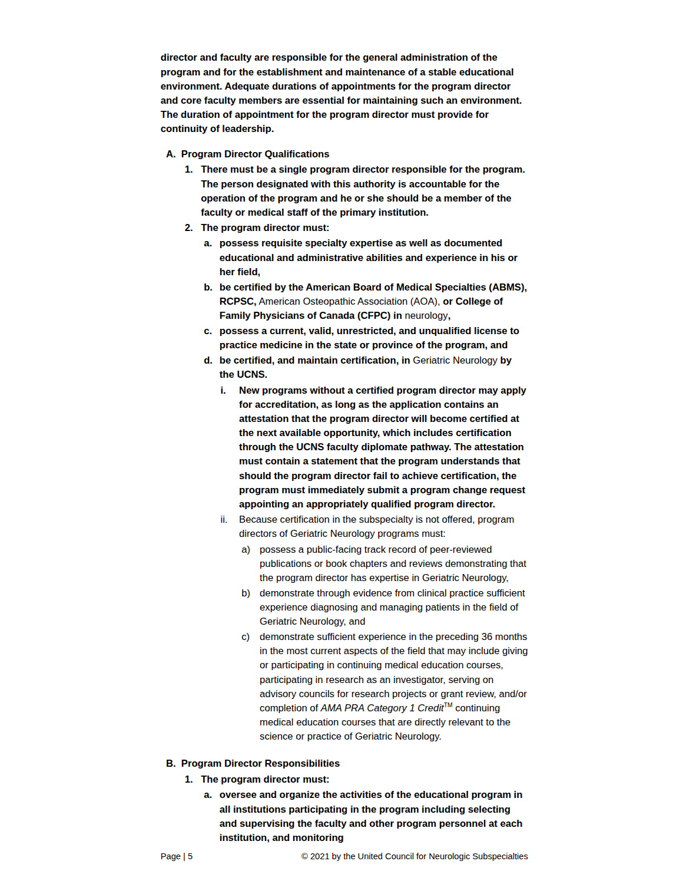director and faculty are responsible for the general administration of the program and for the establishment and maintenance of a stable educational environment. Adequate durations of appointments for the program director and core faculty members are essential for maintaining such an environment. The duration of appointment for the program director must provide for continuity of leadership.
A. Program Director Qualifications
1. There must be a single program director responsible for the program. The person designated with this authority is accountable for the operation of the program and he or she should be a member of the faculty or medical staff of the primary institution.
2. The program director must:
a. possess requisite specialty expertise as well as documented educational and administrative abilities and experience in his or her field,
b. be certified by the American Board of Medical Specialties (ABMS), RCPSC, American Osteopathic Association (AOA), or College of Family Physicians of Canada (CFPC) in neurology,
c. possess a current, valid, unrestricted, and unqualified license to practice medicine in the state or province of the program, and
d. be certified, and maintain certification, in Geriatric Neurology by the UCNS.
i. New programs without a certified program director may apply for accreditation, as long as the application contains an attestation that the program director will become certified at the next available opportunity, which includes certification through the UCNS faculty diplomate pathway. The attestation must contain a statement that the program understands that should the program director fail to achieve certification, the program must immediately submit a program change request appointing an appropriately qualified program director.
ii. Because certification in the subspecialty is not offered, program directors of Geriatric Neurology programs must:
a) possess a public-facing track record of peer-reviewed publications or book chapters and reviews demonstrating that the program director has expertise in Geriatric Neurology,
b) demonstrate through evidence from clinical practice sufficient experience diagnosing and managing patients in the field of Geriatric Neurology, and
c) demonstrate sufficient experience in the preceding 36 months in the most current aspects of the field that may include giving or participating in continuing medical education courses, participating in research as an investigator, serving on advisory councils for research projects or grant review, and/or completion of AMA PRA Category 1 CreditTM continuing medical education courses that are directly relevant to the science or practice of Geriatric Neurology.
B. Program Director Responsibilities
1. The program director must:
a. oversee and organize the activities of the educational program in all institutions participating in the program including selecting and supervising the faculty and other program personnel at each institution, and monitoring
Page | 5
© 2021 by the United Council for Neurologic Subspecialties